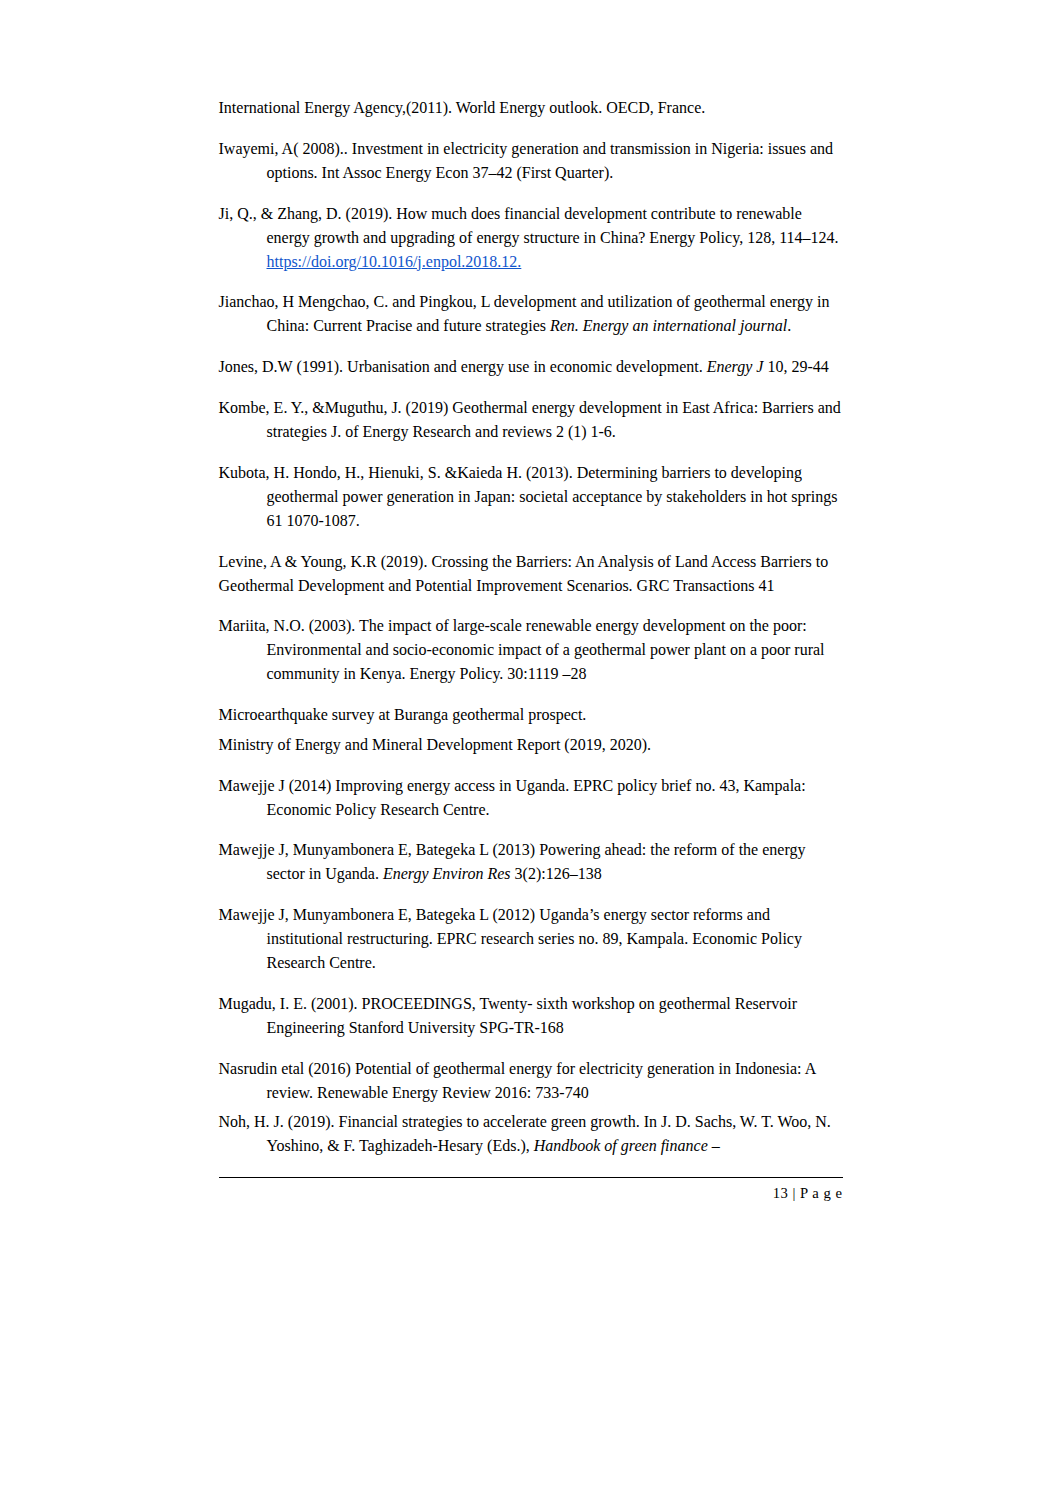International Energy Agency,(2011). World Energy outlook. OECD, France.
Iwayemi, A( 2008).. Investment in electricity generation and transmission in Nigeria: issues and options. Int Assoc Energy Econ 37–42 (First Quarter).
Ji, Q., & Zhang, D. (2019). How much does financial development contribute to renewable energy growth and upgrading of energy structure in China? Energy Policy, 128, 114–124. https://doi.org/10.1016/j.enpol.2018.12.
Jianchao, H Mengchao, C. and Pingkou, L development and utilization of geothermal energy in China: Current Pracise and future strategies Ren. Energy an international journal.
Jones, D.W (1991). Urbanisation and energy use in economic development. Energy J 10, 29-44
Kombe, E. Y., &Muguthu, J. (2019) Geothermal energy development in East Africa: Barriers and strategies J. of Energy Research and reviews 2 (1) 1-6.
Kubota, H. Hondo, H., Hienuki, S. &Kaieda H. (2013). Determining barriers to developing geothermal power generation in Japan: societal acceptance by stakeholders in hot springs 61 1070-1087.
Levine, A & Young, K.R (2019). Crossing the Barriers: An Analysis of Land Access Barriers to Geothermal Development and Potential Improvement Scenarios. GRC Transactions 41
Mariita, N.O. (2003). The impact of large-scale renewable energy development on the poor: Environmental and socio-economic impact of a geothermal power plant on a poor rural community in Kenya. Energy Policy. 30:1119 –28
Microearthquake survey at Buranga geothermal prospect.
Ministry of Energy and Mineral Development Report (2019, 2020).
Mawejje J (2014) Improving energy access in Uganda. EPRC policy brief no. 43, Kampala: Economic Policy Research Centre.
Mawejje J, Munyambonera E, Bategeka L (2013) Powering ahead: the reform of the energy sector in Uganda. Energy Environ Res 3(2):126–138
Mawejje J, Munyambonera E, Bategeka L (2012) Uganda’s energy sector reforms and institutional restructuring. EPRC research series no. 89, Kampala. Economic Policy Research Centre.
Mugadu, I. E. (2001). PROCEEDINGS, Twenty- sixth workshop on geothermal Reservoir Engineering Stanford University SPG-TR-168
Nasrudin etal (2016) Potential of geothermal energy for electricity generation in Indonesia: A review. Renewable Energy Review 2016: 733-740
Noh, H. J. (2019). Financial strategies to accelerate green growth. In J. D. Sachs, W. T. Woo, N. Yoshino, & F. Taghizadeh-Hesary (Eds.), Handbook of green finance –
13 | P a g e